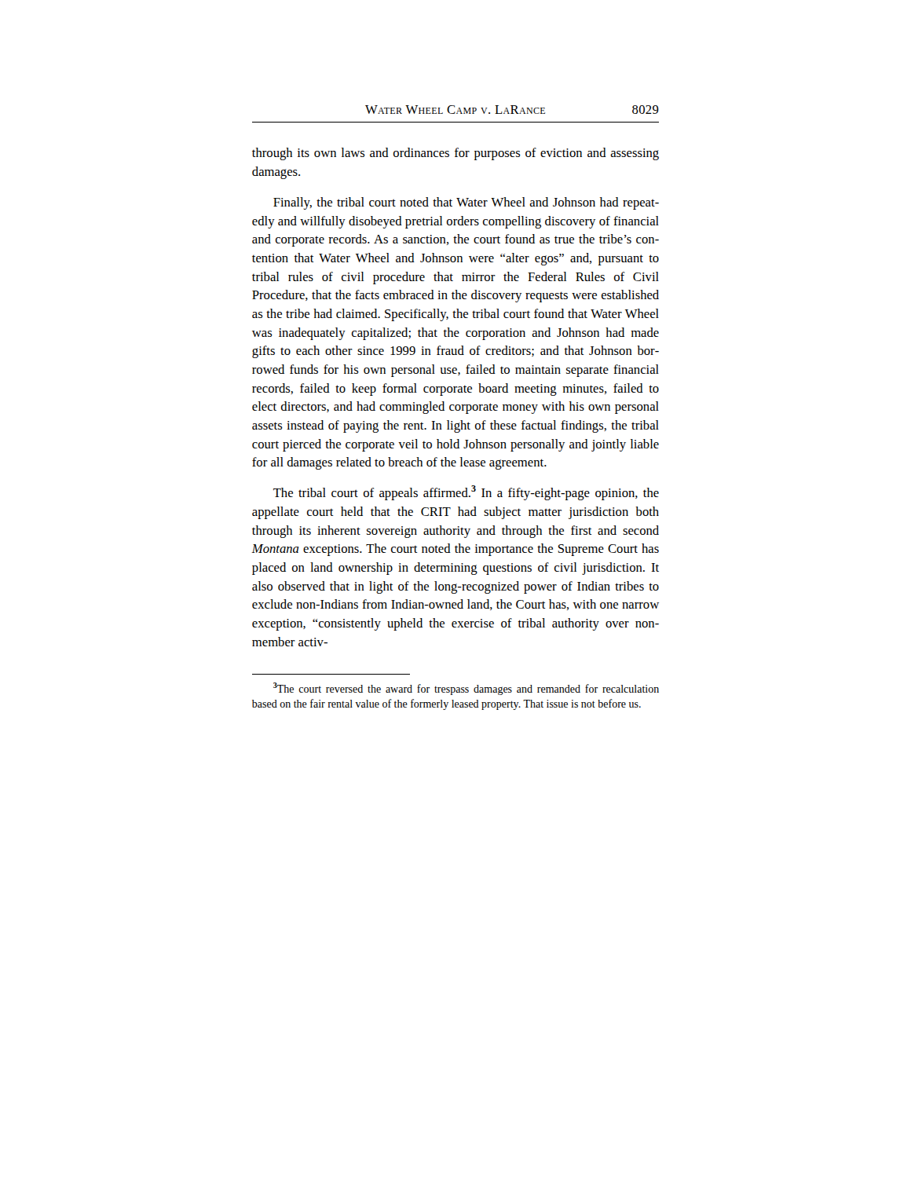Water Wheel Camp v. LaRance 8029
through its own laws and ordinances for purposes of eviction and assessing damages.
Finally, the tribal court noted that Water Wheel and Johnson had repeatedly and willfully disobeyed pretrial orders compelling discovery of financial and corporate records. As a sanction, the court found as true the tribe’s contention that Water Wheel and Johnson were “alter egos” and, pursuant to tribal rules of civil procedure that mirror the Federal Rules of Civil Procedure, that the facts embraced in the discovery requests were established as the tribe had claimed. Specifically, the tribal court found that Water Wheel was inadequately capitalized; that the corporation and Johnson had made gifts to each other since 1999 in fraud of creditors; and that Johnson borrowed funds for his own personal use, failed to maintain separate financial records, failed to keep formal corporate board meeting minutes, failed to elect directors, and had commingled corporate money with his own personal assets instead of paying the rent. In light of these factual findings, the tribal court pierced the corporate veil to hold Johnson personally and jointly liable for all damages related to breach of the lease agreement.
The tribal court of appeals affirmed.3 In a fifty-eight-page opinion, the appellate court held that the CRIT had subject matter jurisdiction both through its inherent sovereign authority and through the first and second Montana exceptions. The court noted the importance the Supreme Court has placed on land ownership in determining questions of civil jurisdiction. It also observed that in light of the long-recognized power of Indian tribes to exclude non-Indians from Indian-owned land, the Court has, with one narrow exception, “consistently upheld the exercise of tribal authority over non-member activ-
3The court reversed the award for trespass damages and remanded for recalculation based on the fair rental value of the formerly leased property. That issue is not before us.